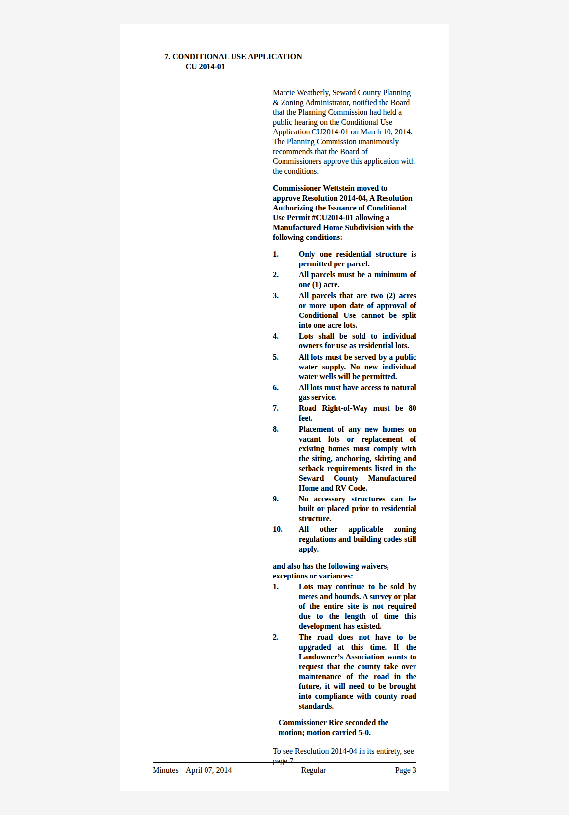7. CONDITIONAL USE APPLICATION
CU 2014-01
Marcie Weatherly, Seward County Planning & Zoning Administrator, notified the Board that the Planning Commission had held a public hearing on the Conditional Use Application CU2014-01 on March 10, 2014. The Planning Commission unanimously recommends that the Board of Commissioners approve this application with the conditions.
Commissioner Wettstein moved to approve Resolution 2014-04, A Resolution Authorizing the Issuance of Conditional Use Permit #CU2014-01 allowing a Manufactured Home Subdivision with the following conditions:
1. Only one residential structure is permitted per parcel.
2. All parcels must be a minimum of one (1) acre.
3. All parcels that are two (2) acres or more upon date of approval of Conditional Use cannot be split into one acre lots.
4. Lots shall be sold to individual owners for use as residential lots.
5. All lots must be served by a public water supply. No new individual water wells will be permitted.
6. All lots must have access to natural gas service.
7. Road Right-of-Way must be 80 feet.
8. Placement of any new homes on vacant lots or replacement of existing homes must comply with the siting, anchoring, skirting and setback requirements listed in the Seward County Manufactured Home and RV Code.
9. No accessory structures can be built or placed prior to residential structure.
10. All other applicable zoning regulations and building codes still apply.
and also has the following waivers, exceptions or variances:
1. Lots may continue to be sold by metes and bounds. A survey or plat of the entire site is not required due to the length of time this development has existed.
2. The road does not have to be upgraded at this time. If the Landowner’s Association wants to request that the county take over maintenance of the road in the future, it will need to be brought into compliance with county road standards.
Commissioner Rice seconded the motion; motion carried 5-0.
To see Resolution 2014-04 in its entirety, see page 7.
Minutes – April 07, 2014
Regular
Page 3